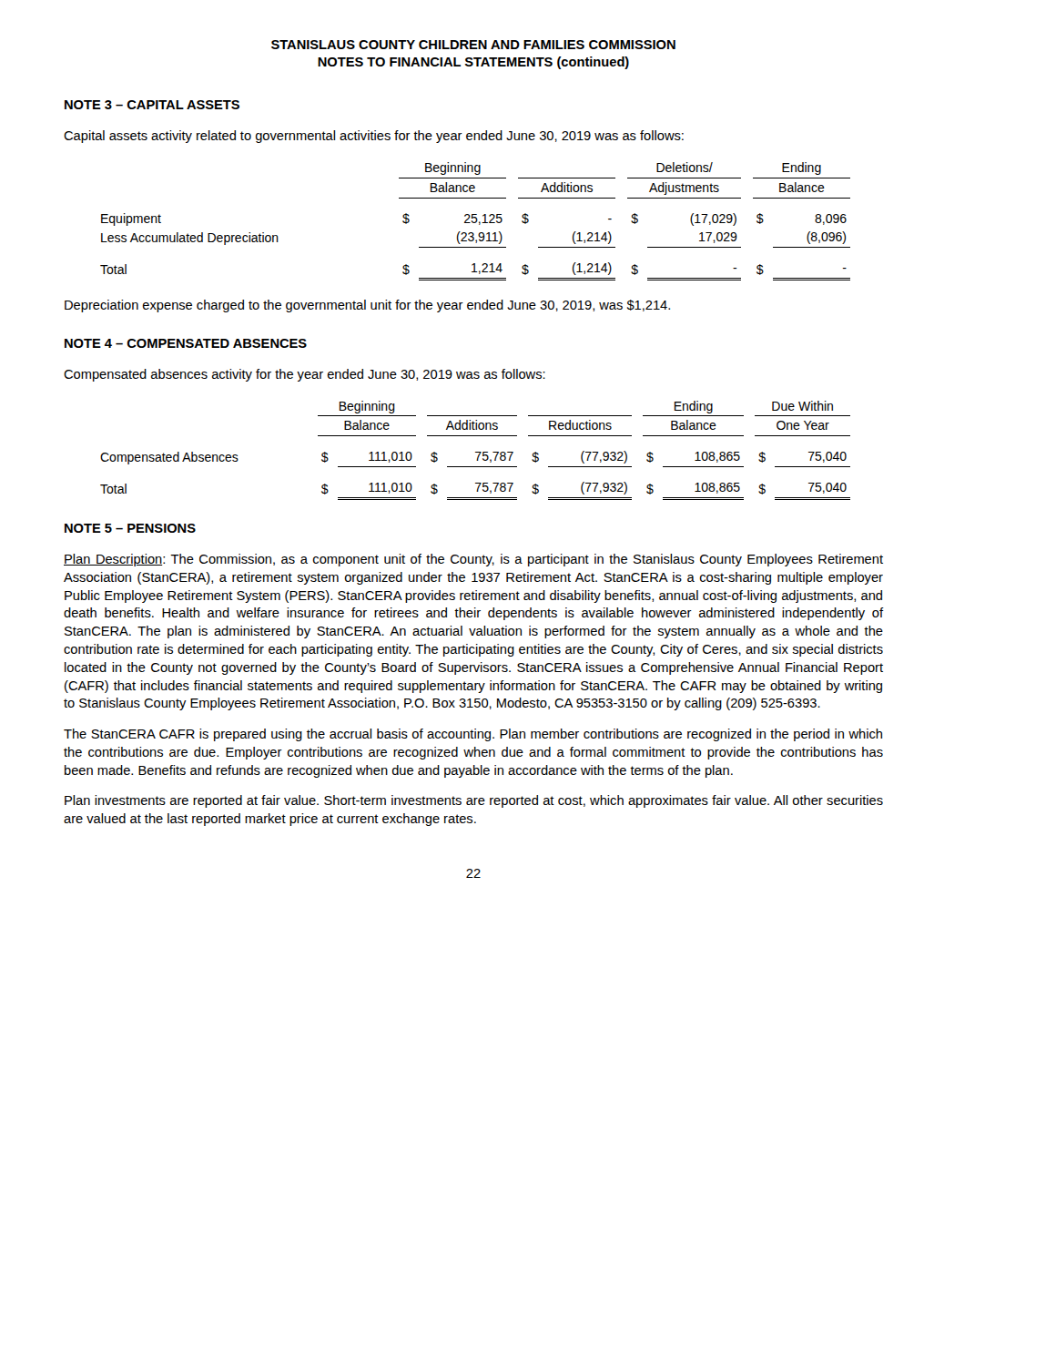STANISLAUS COUNTY CHILDREN AND FAMILIES COMMISSION
NOTES TO FINANCIAL STATEMENTS (continued)
NOTE 3 – CAPITAL ASSETS
Capital assets activity related to governmental activities for the year ended June 30, 2019 was as follows:
| | Beginning | | | | Deletions/ | | Ending |
| | Balance | | Additions | | Adjustments | | Balance |
| Equipment | $ | 25,125 | | $ | - | | $ | (17,029) | | $ | 8,096 |
| Less Accumulated Depreciation | | (23,911) | | | (1,214) | | | 17,029 | | | (8,096) |
| Total | $ | 1,214 | | $ | (1,214) | | $ | - | | $ | - |
Depreciation expense charged to the governmental unit for the year ended June 30, 2019, was $1,214.
NOTE 4 – COMPENSATED ABSENCES
Compensated absences activity for the year ended June 30, 2019 was as follows:
| | Beginning | | | | | | Ending | | Due Within |
| | Balance | | Additions | | Reductions | | Balance | | One Year |
| Compensated Absences | $ | 111,010 | | $ | 75,787 | | $ | (77,932) | | $ | 108,865 | | $ | 75,040 |
| Total | $ | 111,010 | | $ | 75,787 | | $ | (77,932) | | $ | 108,865 | | $ | 75,040 |
NOTE 5 – PENSIONS
Plan Description: The Commission, as a component unit of the County, is a participant in the Stanislaus County Employees Retirement Association (StanCERA), a retirement system organized under the 1937 Retirement Act. StanCERA is a cost-sharing multiple employer Public Employee Retirement System (PERS). StanCERA provides retirement and disability benefits, annual cost-of-living adjustments, and death benefits. Health and welfare insurance for retirees and their dependents is available however administered independently of StanCERA. The plan is administered by StanCERA. An actuarial valuation is performed for the system annually as a whole and the contribution rate is determined for each participating entity. The participating entities are the County, City of Ceres, and six special districts located in the County not governed by the County’s Board of Supervisors. StanCERA issues a Comprehensive Annual Financial Report (CAFR) that includes financial statements and required supplementary information for StanCERA. The CAFR may be obtained by writing to Stanislaus County Employees Retirement Association, P.O. Box 3150, Modesto, CA 95353-3150 or by calling (209) 525-6393.
The StanCERA CAFR is prepared using the accrual basis of accounting. Plan member contributions are recognized in the period in which the contributions are due. Employer contributions are recognized when due and a formal commitment to provide the contributions has been made. Benefits and refunds are recognized when due and payable in accordance with the terms of the plan.
Plan investments are reported at fair value. Short-term investments are reported at cost, which approximates fair value. All other securities are valued at the last reported market price at current exchange rates.
22